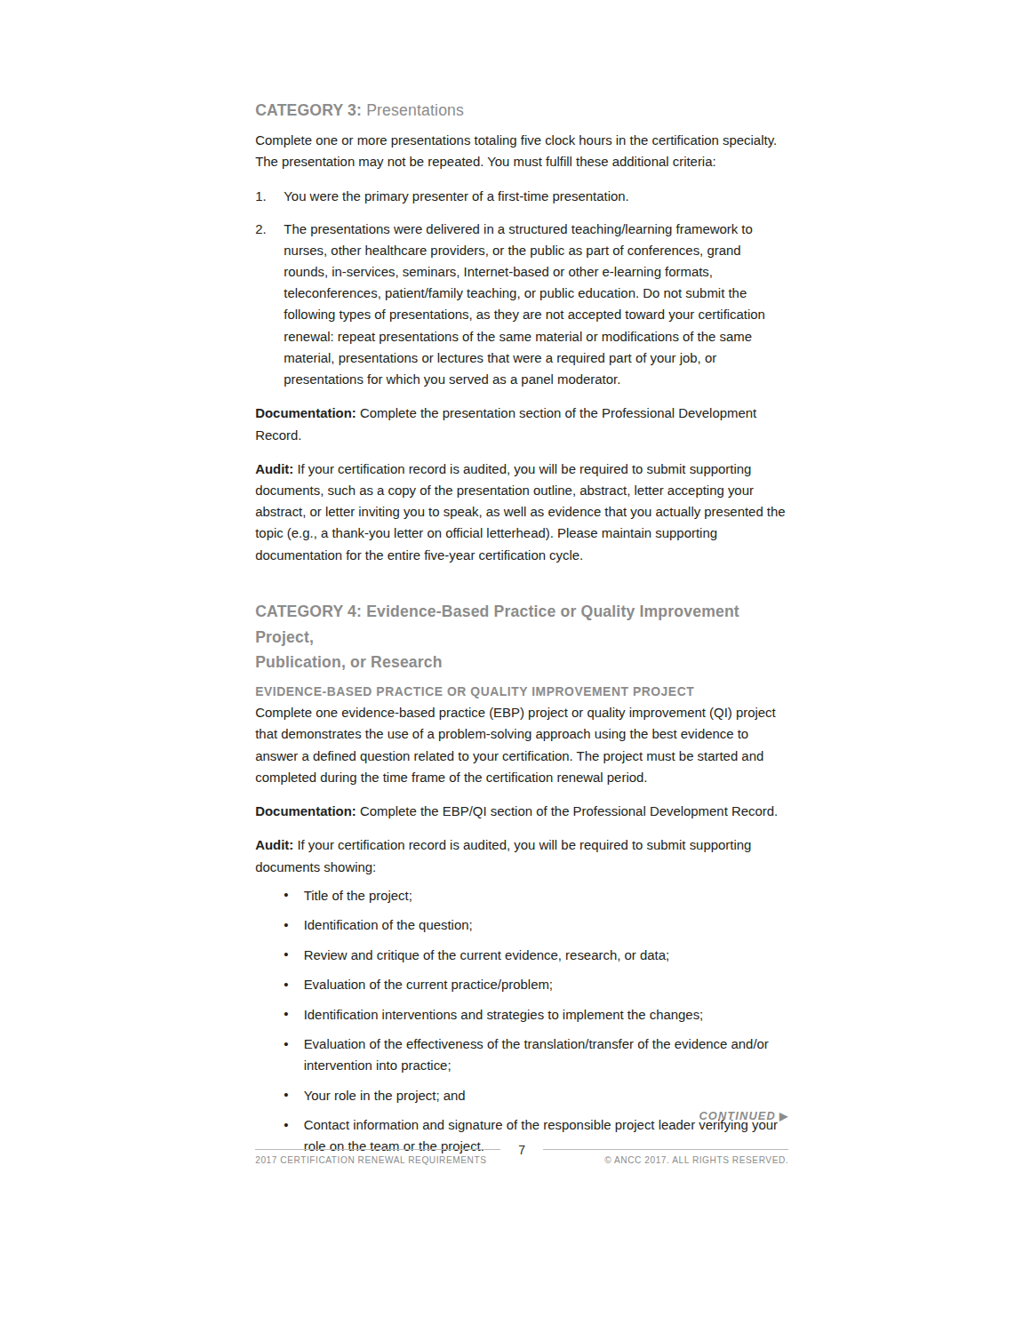CATEGORY 3: Presentations
Complete one or more presentations totaling five clock hours in the certification specialty. The presentation may not be repeated. You must fulfill these additional criteria:
1. You were the primary presenter of a first-time presentation.
2. The presentations were delivered in a structured teaching/learning framework to nurses, other healthcare providers, or the public as part of conferences, grand rounds, in-services, seminars, Internet-based or other e-learning formats, teleconferences, patient/family teaching, or public education. Do not submit the following types of presentations, as they are not accepted toward your certification renewal: repeat presentations of the same material or modifications of the same material, presentations or lectures that were a required part of your job, or presentations for which you served as a panel moderator.
Documentation: Complete the presentation section of the Professional Development Record.
Audit: If your certification record is audited, you will be required to submit supporting documents, such as a copy of the presentation outline, abstract, letter accepting your abstract, or letter inviting you to speak, as well as evidence that you actually presented the topic (e.g., a thank-you letter on official letterhead). Please maintain supporting documentation for the entire five-year certification cycle.
CATEGORY 4: Evidence-Based Practice or Quality Improvement Project, Publication, or Research
Evidence-Based Practice or Quality Improvement Project
Complete one evidence-based practice (EBP) project or quality improvement (QI) project that demonstrates the use of a problem-solving approach using the best evidence to answer a defined question related to your certification. The project must be started and completed during the time frame of the certification renewal period.
Documentation: Complete the EBP/QI section of the Professional Development Record.
Audit: If your certification record is audited, you will be required to submit supporting documents showing:
Title of the project;
Identification of the question;
Review and critique of the current evidence, research, or data;
Evaluation of the current practice/problem;
Identification interventions and strategies to implement the changes;
Evaluation of the effectiveness of the translation/transfer of the evidence and/or intervention into practice;
Your role in the project; and
Contact information and signature of the responsible project leader verifying your role on the team or the project.
CONTINUED▶
7
2017 CERTIFICATION RENEWAL REQUIREMENTS
© ANCC 2017. ALL RIGHTS RESERVED.